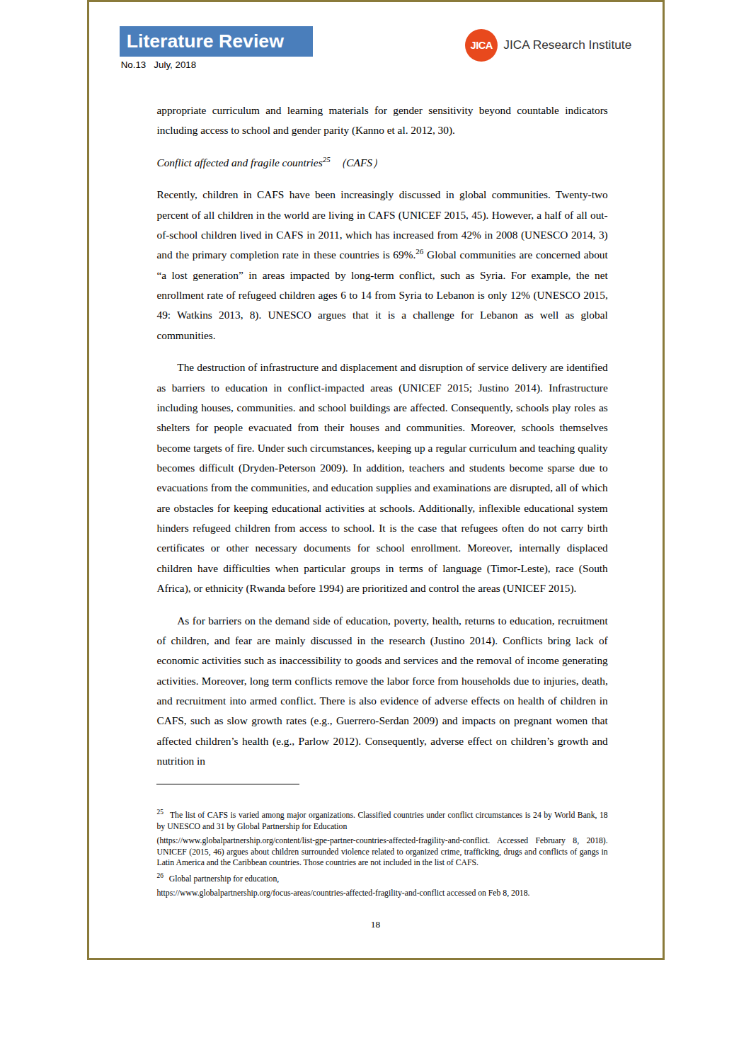Literature Review
No.13 July, 2018
JICA
JICA Research Institute
appropriate curriculum and learning materials for gender sensitivity beyond countable indicators including access to school and gender parity (Kanno et al. 2012, 30).
Conflict affected and fragile countries25 （CAFS）
Recently, children in CAFS have been increasingly discussed in global communities. Twenty-two percent of all children in the world are living in CAFS (UNICEF 2015, 45). However, a half of all out-of-school children lived in CAFS in 2011, which has increased from 42% in 2008 (UNESCO 2014, 3) and the primary completion rate in these countries is 69%.26 Global communities are concerned about “a lost generation” in areas impacted by long-term conflict, such as Syria. For example, the net enrollment rate of refugeed children ages 6 to 14 from Syria to Lebanon is only 12% (UNESCO 2015, 49: Watkins 2013, 8). UNESCO argues that it is a challenge for Lebanon as well as global communities.
The destruction of infrastructure and displacement and disruption of service delivery are identified as barriers to education in conflict-impacted areas (UNICEF 2015; Justino 2014). Infrastructure including houses, communities. and school buildings are affected. Consequently, schools play roles as shelters for people evacuated from their houses and communities. Moreover, schools themselves become targets of fire. Under such circumstances, keeping up a regular curriculum and teaching quality becomes difficult (Dryden-Peterson 2009). In addition, teachers and students become sparse due to evacuations from the communities, and education supplies and examinations are disrupted, all of which are obstacles for keeping educational activities at schools. Additionally, inflexible educational system hinders refugeed children from access to school. It is the case that refugees often do not carry birth certificates or other necessary documents for school enrollment. Moreover, internally displaced children have difficulties when particular groups in terms of language (Timor-Leste), race (South Africa), or ethnicity (Rwanda before 1994) are prioritized and control the areas (UNICEF 2015).
As for barriers on the demand side of education, poverty, health, returns to education, recruitment of children, and fear are mainly discussed in the research (Justino 2014). Conflicts bring lack of economic activities such as inaccessibility to goods and services and the removal of income generating activities. Moreover, long term conflicts remove the labor force from households due to injuries, death, and recruitment into armed conflict. There is also evidence of adverse effects on health of children in CAFS, such as slow growth rates (e.g., Guerrero-Serdan 2009) and impacts on pregnant women that affected children’s health (e.g., Parlow 2012). Consequently, adverse effect on children’s growth and nutrition in
25 The list of CAFS is varied among major organizations. Classified countries under conflict circumstances is 24 by World Bank, 18 by UNESCO and 31 by Global Partnership for Education
(https://www.globalpartnership.org/content/list-gpe-partner-countries-affected-fragility-and-conflict. Accessed February 8, 2018). UNICEF (2015, 46) argues about children surrounded violence related to organized crime, trafficking, drugs and conflicts of gangs in Latin America and the Caribbean countries. Those countries are not included in the list of CAFS.
26 Global partnership for education,
https://www.globalpartnership.org/focus-areas/countries-affected-fragility-and-conflict accessed on Feb 8, 2018.
18